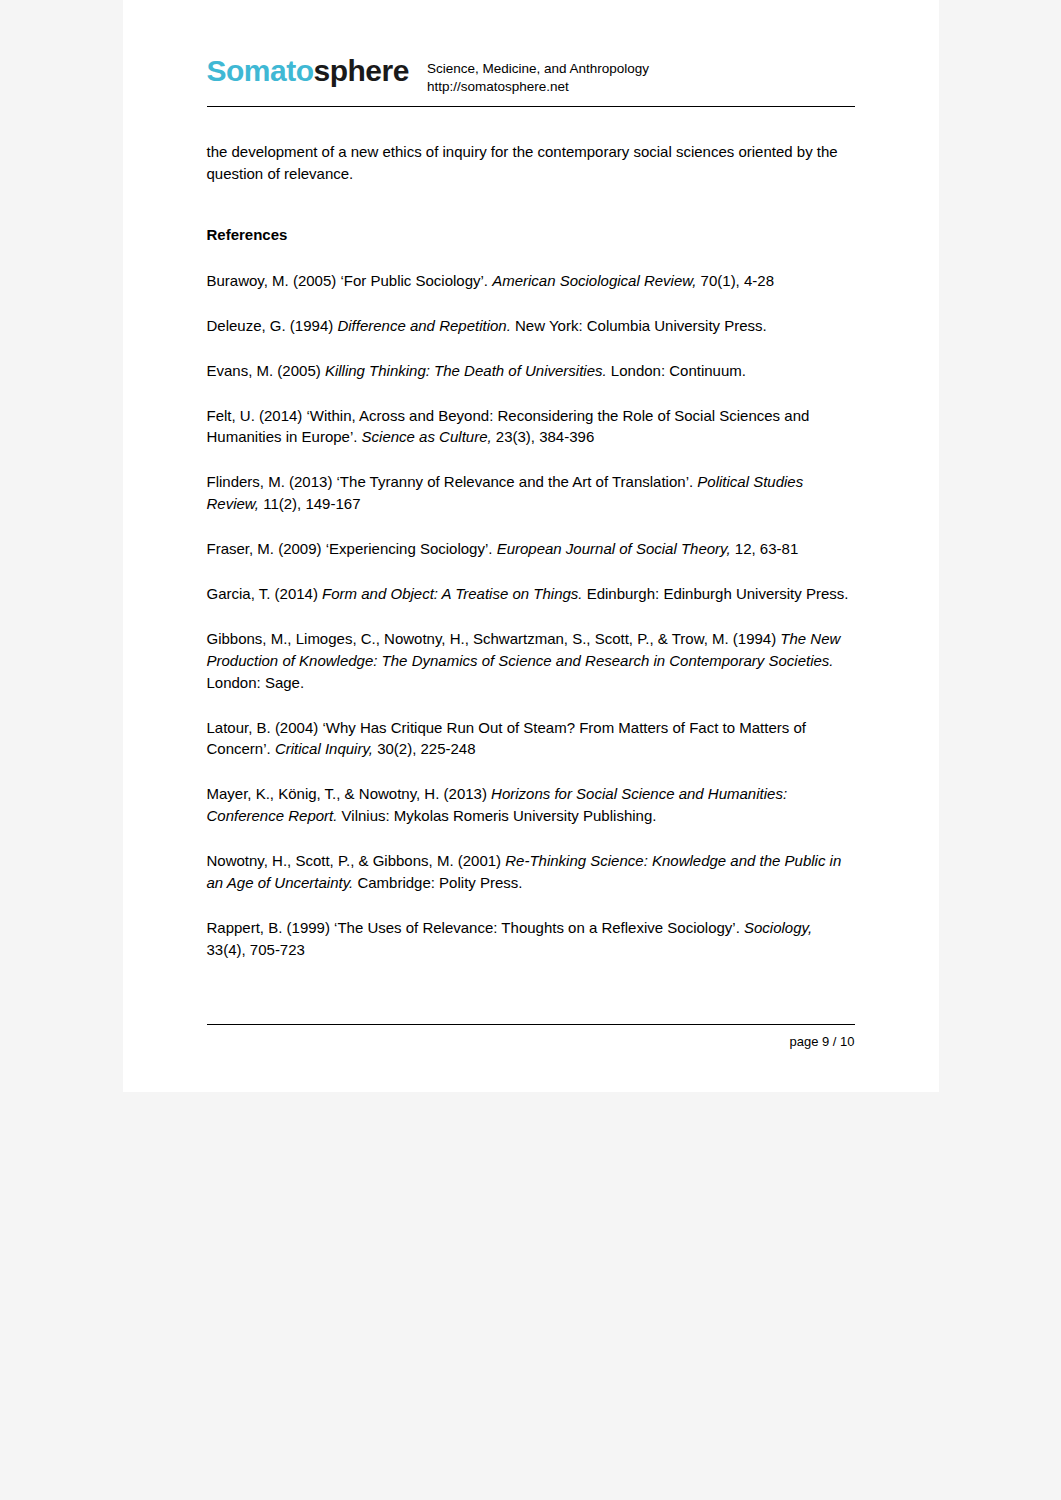Somato sphere
Science, Medicine, and Anthropology
http://somatosphere.net
the development of a new ethics of inquiry for the contemporary social sciences oriented by the question of relevance.
References
Burawoy, M. (2005) ‘For Public Sociology’. American Sociological Review, 70(1), 4-28
Deleuze, G. (1994) Difference and Repetition. New York: Columbia University Press.
Evans, M. (2005) Killing Thinking: The Death of Universities. London: Continuum.
Felt, U. (2014) ‘Within, Across and Beyond: Reconsidering the Role of Social Sciences and Humanities in Europe’. Science as Culture, 23(3), 384-396
Flinders, M. (2013) ‘The Tyranny of Relevance and the Art of Translation’. Political Studies Review, 11(2), 149-167
Fraser, M. (2009) ‘Experiencing Sociology’. European Journal of Social Theory, 12, 63-81
Garcia, T. (2014) Form and Object: A Treatise on Things. Edinburgh: Edinburgh University Press.
Gibbons, M., Limoges, C., Nowotny, H., Schwartzman, S., Scott, P., & Trow, M. (1994) The New Production of Knowledge: The Dynamics of Science and Research in Contemporary Societies. London: Sage.
Latour, B. (2004) ‘Why Has Critique Run Out of Steam? From Matters of Fact to Matters of Concern’. Critical Inquiry, 30(2), 225-248
Mayer, K., König, T., & Nowotny, H. (2013) Horizons for Social Science and Humanities: Conference Report. Vilnius: Mykolas Romeris University Publishing.
Nowotny, H., Scott, P., & Gibbons, M. (2001) Re-Thinking Science: Knowledge and the Public in an Age of Uncertainty. Cambridge: Polity Press.
Rappert, B. (1999) ‘The Uses of Relevance: Thoughts on a Reflexive Sociology’. Sociology, 33(4), 705-723
page 9 / 10